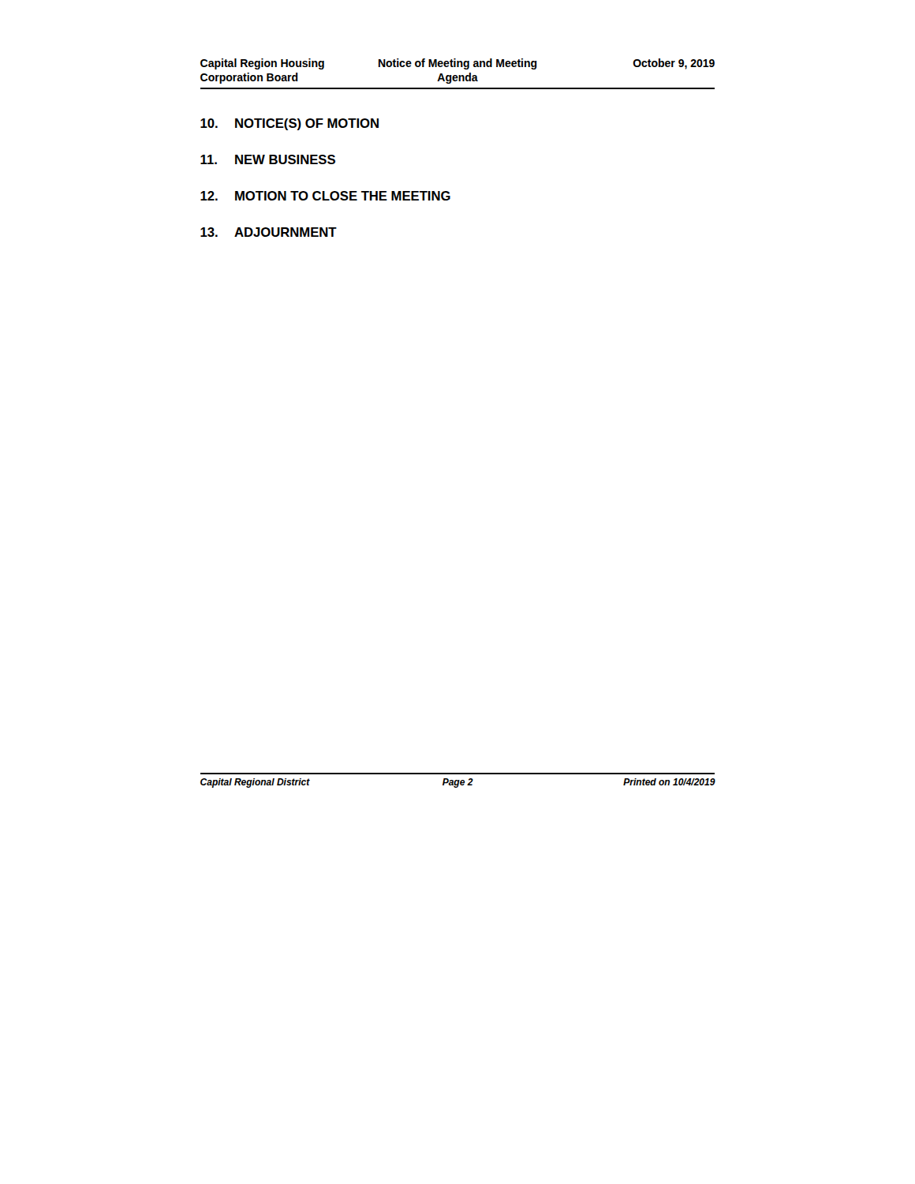| Capital Region Housing Corporation Board | Notice of Meeting and Meeting Agenda | October 9, 2019 |
10. NOTICE(S) OF MOTION
11. NEW BUSINESS
12. MOTION TO CLOSE THE MEETING
13. ADJOURNMENT
| Capital Regional District | Page 2 | Printed on 10/4/2019 |